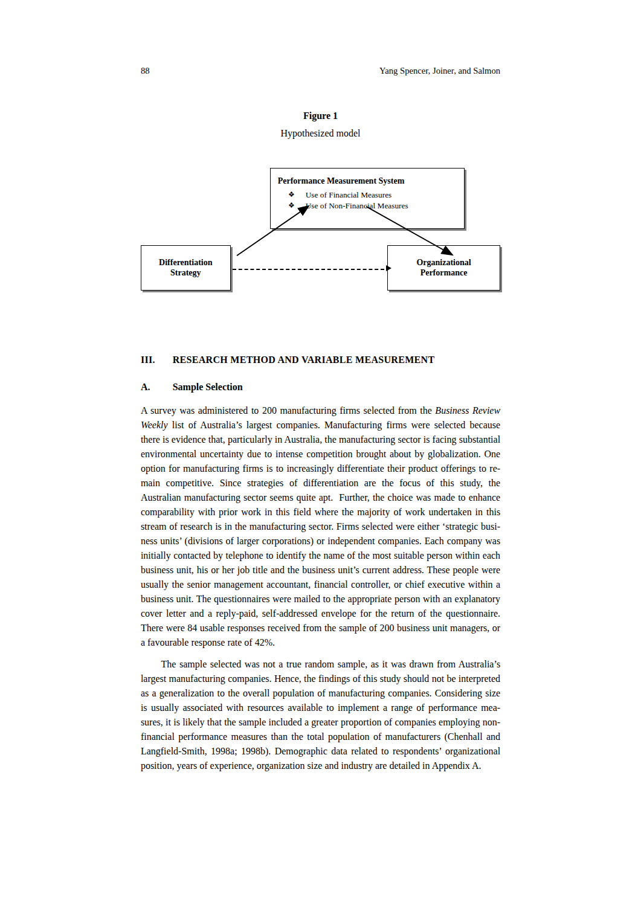88 Yang Spencer, Joiner, and Salmon
Figure 1
Hypothesized model
Performance Measurement System
Use of Financial Measures
Use of Non-Financial Measures
Differentiation
Strategy
Organizational
Performance
III. RESEARCH METHOD AND VARIABLE MEASUREMENT
A. Sample Selection
A survey was administered to 200 manufacturing firms selected from the Business Review Weekly list of Australia’s largest companies. Manufacturing firms were selected because there is evidence that, particularly in Australia, the manufacturing sector is facing substantial environmental uncertainty due to intense competition brought about by globalization. One option for manufacturing firms is to increasingly differentiate their product offerings to remain competitive. Since strategies of differentiation are the focus of this study, the Australian manufacturing sector seems quite apt. Further, the choice was made to enhance comparability with prior work in this field where the majority of work undertaken in this stream of research is in the manufacturing sector. Firms selected were either ‘strategic business units’ (divisions of larger corporations) or independent companies. Each company was initially contacted by telephone to identify the name of the most suitable person within each business unit, his or her job title and the business unit’s current address. These people were usually the senior management accountant, financial controller, or chief executive within a business unit. The questionnaires were mailed to the appropriate person with an explanatory cover letter and a reply-paid, self-addressed envelope for the return of the questionnaire. There were 84 usable responses received from the sample of 200 business unit managers, or a favourable response rate of 42%.
The sample selected was not a true random sample, as it was drawn from Australia’s largest manufacturing companies. Hence, the findings of this study should not be interpreted as a generalization to the overall population of manufacturing companies. Considering size is usually associated with resources available to implement a range of performance measures, it is likely that the sample included a greater proportion of companies employing non-financial performance measures than the total population of manufacturers (Chenhall and Langfield-Smith, 1998a; 1998b). Demographic data related to respondents’ organizational position, years of experience, organization size and industry are detailed in Appendix A.